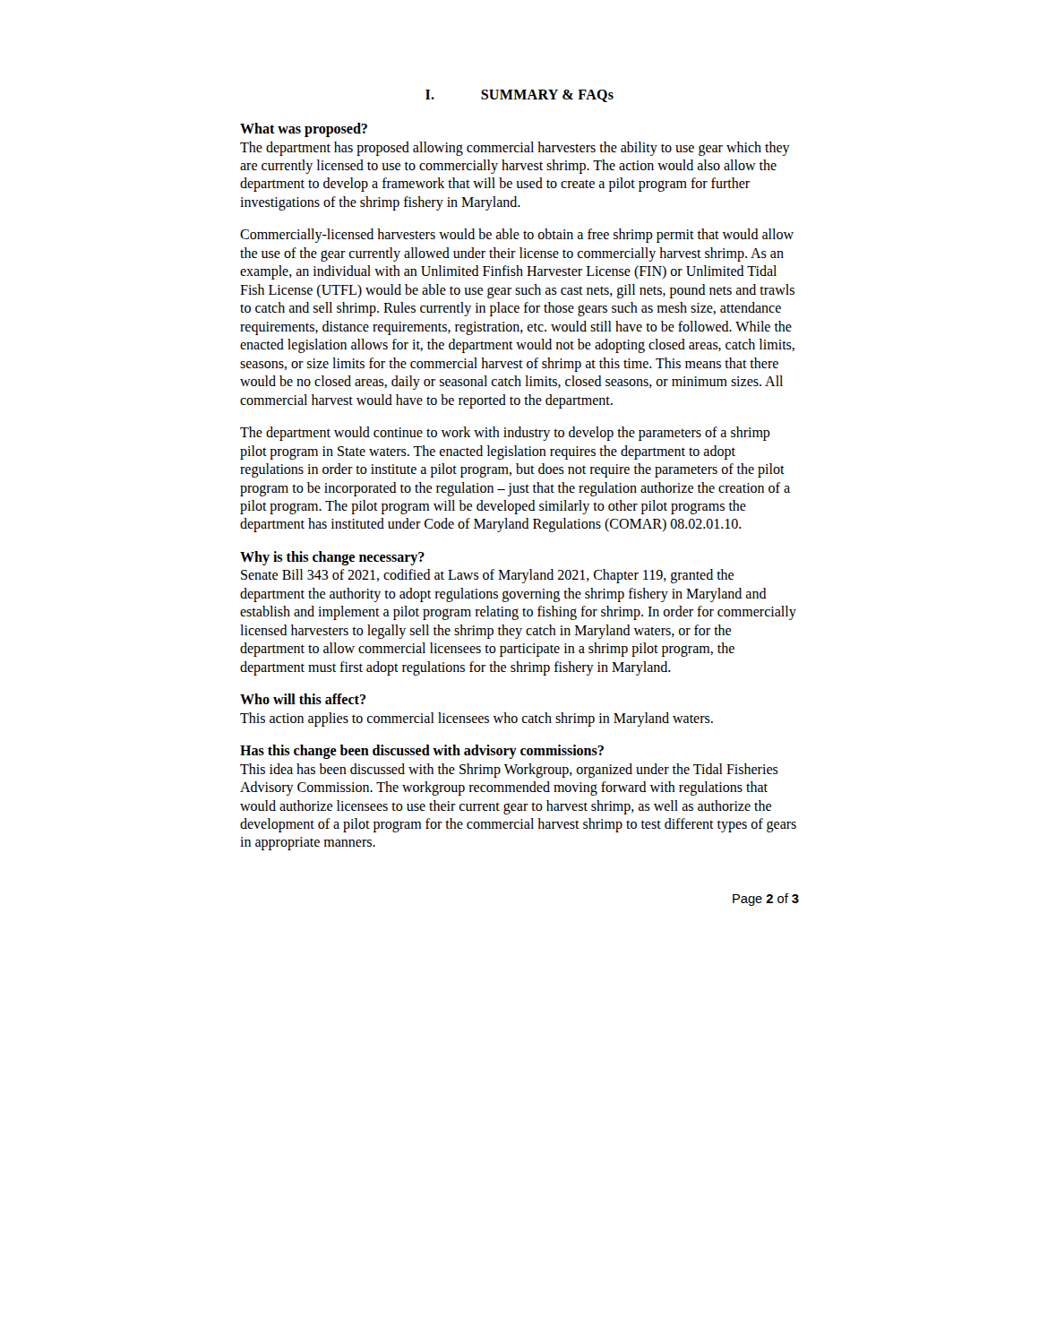I. SUMMARY & FAQs
What was proposed?
The department has proposed allowing commercial harvesters the ability to use gear which they are currently licensed to use to commercially harvest shrimp. The action would also allow the department to develop a framework that will be used to create a pilot program for further investigations of the shrimp fishery in Maryland.
Commercially-licensed harvesters would be able to obtain a free shrimp permit that would allow the use of the gear currently allowed under their license to commercially harvest shrimp. As an example, an individual with an Unlimited Finfish Harvester License (FIN) or Unlimited Tidal Fish License (UTFL) would be able to use gear such as cast nets, gill nets, pound nets and trawls to catch and sell shrimp. Rules currently in place for those gears such as mesh size, attendance requirements, distance requirements, registration, etc. would still have to be followed. While the enacted legislation allows for it, the department would not be adopting closed areas, catch limits, seasons, or size limits for the commercial harvest of shrimp at this time. This means that there would be no closed areas, daily or seasonal catch limits, closed seasons, or minimum sizes. All commercial harvest would have to be reported to the department.
The department would continue to work with industry to develop the parameters of a shrimp pilot program in State waters. The enacted legislation requires the department to adopt regulations in order to institute a pilot program, but does not require the parameters of the pilot program to be incorporated to the regulation – just that the regulation authorize the creation of a pilot program. The pilot program will be developed similarly to other pilot programs the department has instituted under Code of Maryland Regulations (COMAR) 08.02.01.10.
Why is this change necessary?
Senate Bill 343 of 2021, codified at Laws of Maryland 2021, Chapter 119, granted the department the authority to adopt regulations governing the shrimp fishery in Maryland and establish and implement a pilot program relating to fishing for shrimp. In order for commercially licensed harvesters to legally sell the shrimp they catch in Maryland waters, or for the department to allow commercial licensees to participate in a shrimp pilot program, the department must first adopt regulations for the shrimp fishery in Maryland.
Who will this affect?
This action applies to commercial licensees who catch shrimp in Maryland waters.
Has this change been discussed with advisory commissions?
This idea has been discussed with the Shrimp Workgroup, organized under the Tidal Fisheries Advisory Commission. The workgroup recommended moving forward with regulations that would authorize licensees to use their current gear to harvest shrimp, as well as authorize the development of a pilot program for the commercial harvest shrimp to test different types of gears in appropriate manners.
Page 2 of 3